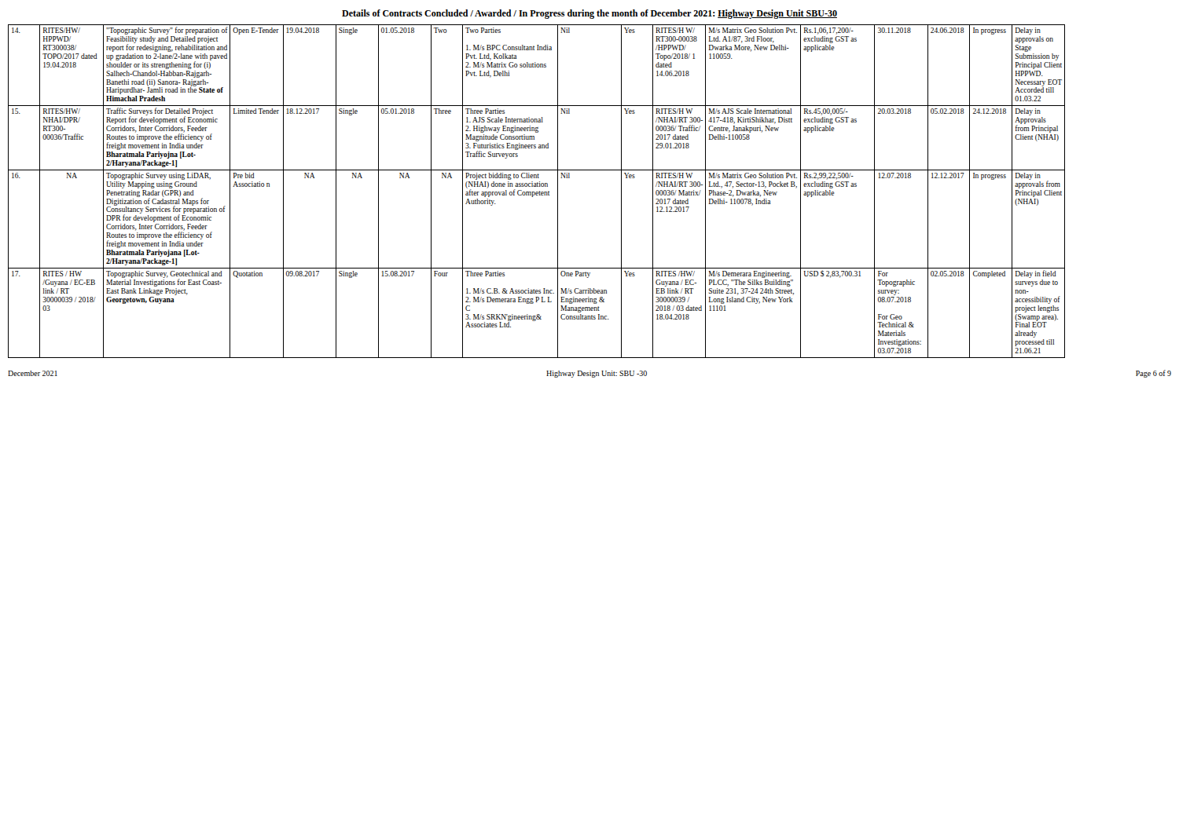Details of Contracts Concluded / Awarded / In Progress during the month of December 2021: Highway Design Unit SBU-30
| 14. | RITES/HW/ HPPWD/ RT300038/ TOPO/2017 dated 19.04.2018 | "Topographic Survey" for preparation of Feasibility study and Detailed project report for redesigning, rehabilitation and up gradation to 2-lane/2-lane with paved shoulder or its strengthening for (i) Salhech-Chandol-Habban-Rajgarh-Banethi road (ii) Sanora- Rajgarh-Haripurdhar- Jamli road in the State of Himachal Pradesh | Open E-Tender | 19.04.2018 | Single | 01.05.2018 | Two | Two Parties 1. M/s BPC Consultant India Pvt. Ltd, Kolkata 2. M/s Matrix Go solutions Pvt. Ltd, Delhi | Nil | Yes | RITES/H W/ RT300-00038 /HPPWD/ Topo/2018/ 1 dated 14.06.2018 | M/s Matrix Geo Solution Pvt. Ltd. A1/87, 3rd Floor, Dwarka More, New Delhi- 110059. | Rs.1,06,17,200/- excluding GST as applicable | 30.11.2018 | 24.06.2018 | In progress | Delay in approvals on Stage Submission by Principal Client HPPWD. Necessary EOT Accorded till 01.03.22 |
| 15. | RITES/HW/ NHAI/DPR/ RT300-00036/Traffic | Traffic Surveys for Detailed Project Report for development of Economic Corridors, Inter Corridors, Feeder Routes to improve the efficiency of freight movement in India under Bharatmala Pariyojna [Lot-2/Haryana/Package-1] | Limited Tender | 18.12.2017 | Single | 05.01.2018 | Three | Three Parties 1. AJS Scale International 2. Highway Engineering Magnitude Consortium 3. Futuristics Engineers and Traffic Surveyors | Nil | Yes | RITES/H W /NHAI/RT 300-00036/ Traffic/ 2017 dated 29.01.2018 | M/s AJS Scale International 417-418, KirtiShikhar, Distt Centre, Janakpuri, New Delhi-110058 | Rs.45,00,005/- excluding GST as applicable | 20.03.2018 | 05.02.2018 | 24.12.2018 | Delay in Approvals from Principal Client (NHAI) |
| 16. | NA | Topographic Survey using LiDAR, Utility Mapping using Ground Penetrating Radar (GPR) and Digitization of Cadastral Maps for Consultancy Services for preparation of DPR for development of Economic Corridors, Inter Corridors, Feeder Routes to improve the efficiency of freight movement in India under Bharatmala Pariyojana [Lot-2/Haryana/Package-1] | Pre bid Associatio n | NA | NA | NA | NA | Project bidding to Client (NHAI) done in association after approval of Competent Authority. | Nil | Yes | RITES/H W /NHAI/RT 300-00036/ Matrix/ 2017 dated 12.12.2017 | M/s Matrix Geo Solution Pvt. Ltd., 47, Sector-13, Pocket B, Phase-2, Dwarka, New Delhi- 110078, India | Rs.2,99,22,500/- excluding GST as applicable | 12.07.2018 | 12.12.2017 | In progress | Delay in approvals from Principal Client (NHAI) |
| 17. | RITES / HW /Guyana / EC-EB link / RT 30000039 / 2018/ 03 | Topographic Survey, Geotechnical and Material Investigations for East Coast-East Bank Linkage Project, Georgetown, Guyana | Quotation | 09.08.2017 | Single | 15.08.2017 | Four | Three Parties 1. M/s C.B. & Associates Inc. 2. M/s Demerara Engg P L L C 3. M/s SRKN'gineering& Associates Ltd. | One Party M/s Carribbean Engineering & Management Consultants Inc. | Yes | RITES /HW/ Guyana / EC-EB link / RT 30000039 / 2018 / 03 dated 18.04.2018 | M/s Demerara Engineering. PLCC, "The Silks Building" Suite 231, 37-24 24th Street, Long Island City, New York 11101 | USD $ 2,83,700.31 | For Topographic survey: 08.07.2018 For Geo Technical & Materials Investigations: 03.07.2018 | 02.05.2018 | Completed | Delay in field surveys due to non-accessibility of project lengths (Swamp area). Final EOT already processed till 21.06.21 |
December 2021 Highway Design Unit: SBU -30 Page 6 of 9